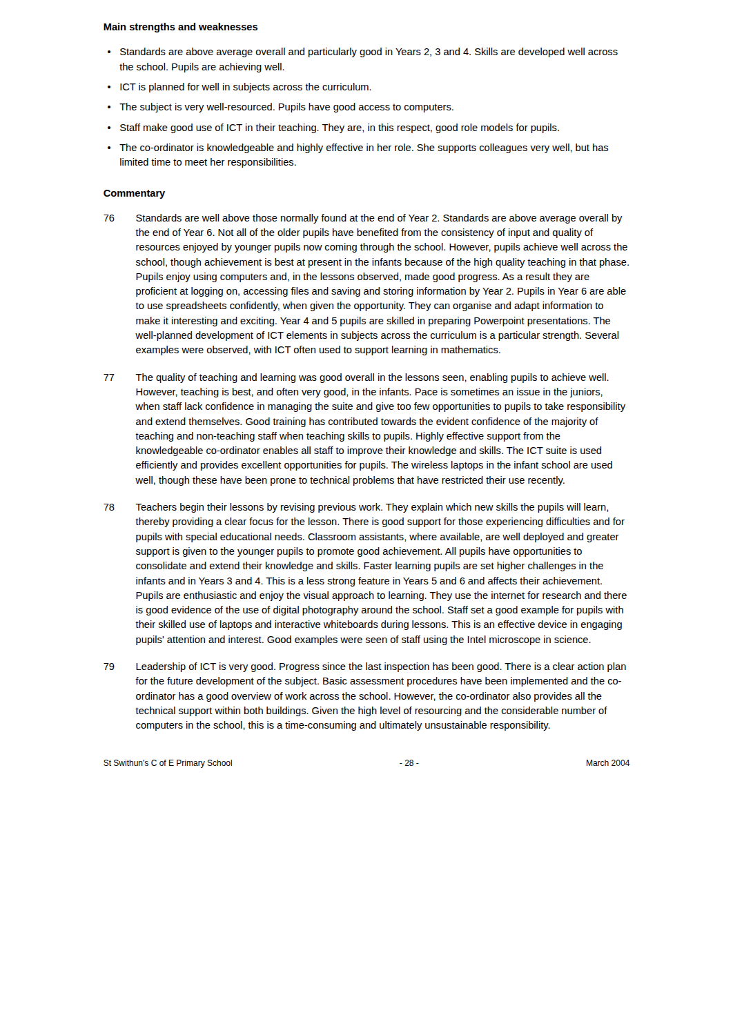Main strengths and weaknesses
Standards are above average overall and particularly good in Years 2, 3 and 4. Skills are developed well across the school. Pupils are achieving well.
ICT is planned for well in subjects across the curriculum.
The subject is very well-resourced. Pupils have good access to computers.
Staff make good use of ICT in their teaching. They are, in this respect, good role models for pupils.
The co-ordinator is knowledgeable and highly effective in her role. She supports colleagues very well, but has limited time to meet her responsibilities.
Commentary
Standards are well above those normally found at the end of Year 2. Standards are above average overall by the end of Year 6. Not all of the older pupils have benefited from the consistency of input and quality of resources enjoyed by younger pupils now coming through the school. However, pupils achieve well across the school, though achievement is best at present in the infants because of the high quality teaching in that phase. Pupils enjoy using computers and, in the lessons observed, made good progress. As a result they are proficient at logging on, accessing files and saving and storing information by Year 2. Pupils in Year 6 are able to use spreadsheets confidently, when given the opportunity. They can organise and adapt information to make it interesting and exciting. Year 4 and 5 pupils are skilled in preparing Powerpoint presentations. The well-planned development of ICT elements in subjects across the curriculum is a particular strength. Several examples were observed, with ICT often used to support learning in mathematics.
The quality of teaching and learning was good overall in the lessons seen, enabling pupils to achieve well. However, teaching is best, and often very good, in the infants. Pace is sometimes an issue in the juniors, when staff lack confidence in managing the suite and give too few opportunities to pupils to take responsibility and extend themselves. Good training has contributed towards the evident confidence of the majority of teaching and non-teaching staff when teaching skills to pupils. Highly effective support from the knowledgeable co-ordinator enables all staff to improve their knowledge and skills. The ICT suite is used efficiently and provides excellent opportunities for pupils. The wireless laptops in the infant school are used well, though these have been prone to technical problems that have restricted their use recently.
Teachers begin their lessons by revising previous work. They explain which new skills the pupils will learn, thereby providing a clear focus for the lesson. There is good support for those experiencing difficulties and for pupils with special educational needs. Classroom assistants, where available, are well deployed and greater support is given to the younger pupils to promote good achievement. All pupils have opportunities to consolidate and extend their knowledge and skills. Faster learning pupils are set higher challenges in the infants and in Years 3 and 4. This is a less strong feature in Years 5 and 6 and affects their achievement. Pupils are enthusiastic and enjoy the visual approach to learning. They use the internet for research and there is good evidence of the use of digital photography around the school. Staff set a good example for pupils with their skilled use of laptops and interactive whiteboards during lessons. This is an effective device in engaging pupils' attention and interest. Good examples were seen of staff using the Intel microscope in science.
Leadership of ICT is very good. Progress since the last inspection has been good. There is a clear action plan for the future development of the subject. Basic assessment procedures have been implemented and the co-ordinator has a good overview of work across the school. However, the co-ordinator also provides all the technical support within both buildings. Given the high level of resourcing and the considerable number of computers in the school, this is a time-consuming and ultimately unsustainable responsibility.
St Swithun's C of E Primary School - 28 - March 2004